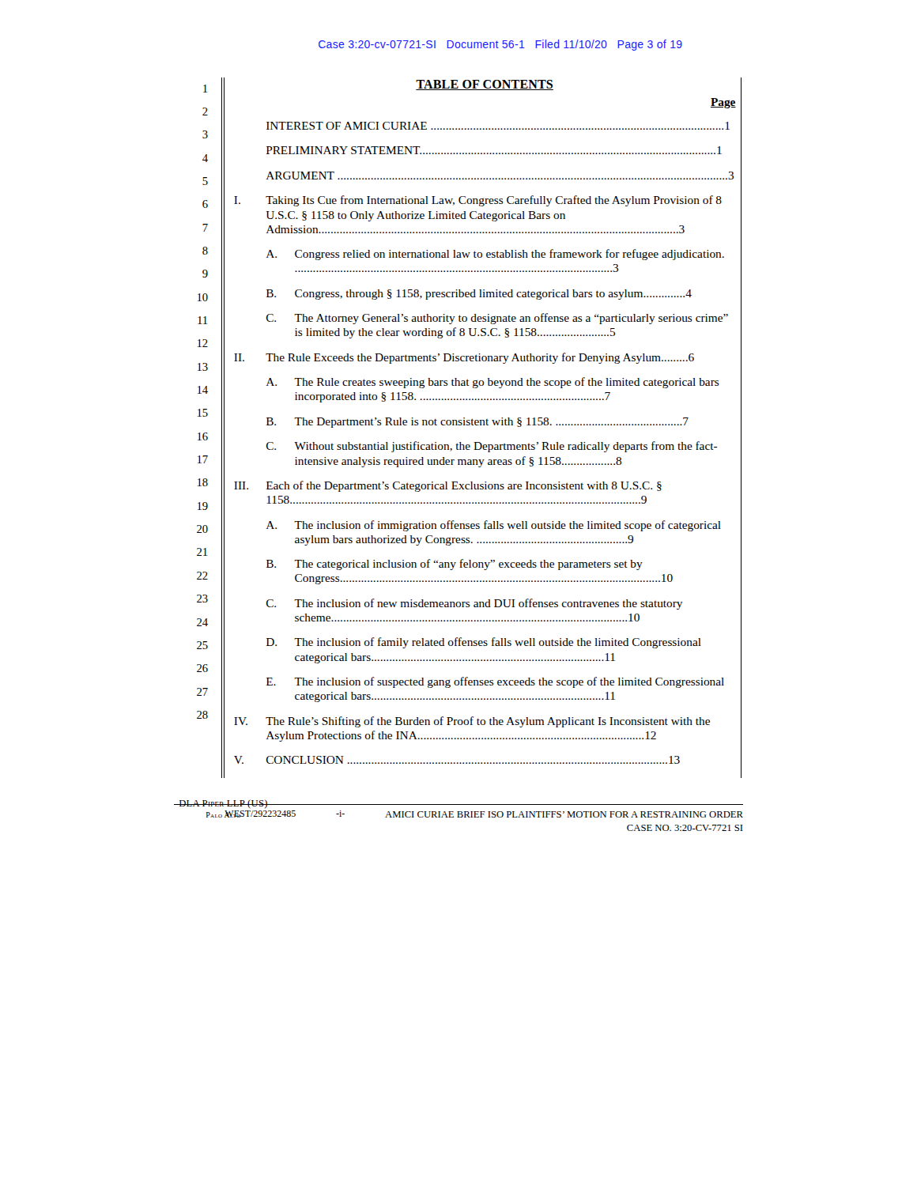Case 3:20-cv-07721-SI Document 56-1 Filed 11/10/20 Page 3 of 19
1
2
3
4
5
6
7
8
9
10
11
12
13
14
15
16
17
18
19
20
21
22
23
24
25
26
27
28
TABLE OF CONTENTS
Page
| | INTEREST OF AMICI CURIAE ................................................................................................. 1 |
| | PRELIMINARY STATEMENT .................................................................................................. 1 |
| | ARGUMENT ................................................................................................................................. 3 |
| I. | Taking Its Cue from International Law, Congress Carefully Crafted the Asylum Provision of 8 U.S.C. § 1158 to Only Authorize Limited Categorical Bars on Admission ....................................................................................................................... 3 |
| | A. | Congress relied on international law to establish the framework for refugee adjudication. ......................................................................................................... 3 |
| | B. | Congress, through § 1158, prescribed limited categorical bars to asylum. ............. 4 |
| | C. | The Attorney General’s authority to designate an offense as a “particularly serious crime” is limited by the clear wording of 8 U.S.C. § 1158 ........................ 5 |
| II. | The Rule Exceeds the Departments’ Discretionary Authority for Denying Asylum. ........ 6 |
| | A. | The Rule creates sweeping bars that go beyond the scope of the limited categorical bars incorporated into § 1158. ............................................................. 7 |
| | B. | The Department’s Rule is not consistent with § 1158. .......................................... 7 |
| | C. | Without substantial justification, the Departments’ Rule radically departs from the fact-intensive analysis required under many areas of § 1158. ................. 8 |
| III. | Each of the Department’s Categorical Exclusions are Inconsistent with 8 U.S.C. § 1158. ................................................................................................................... 9 |
| | A. | The inclusion of immigration offenses falls well outside the limited scope of categorical asylum bars authorized by Congress. .................................................. 9 |
| | B. | The categorical inclusion of “any felony” exceeds the parameters set by Congress. ......................................................................................................... 10 |
| | C. | The inclusion of new misdemeanors and DUI offenses contravenes the statutory scheme. ................................................................................................. 10 |
| | D. | The inclusion of family related offenses falls well outside the limited Congressional categorical bars. ............................................................................ 11 |
| | E. | The inclusion of suspected gang offenses exceeds the scope of the limited Congressional categorical bars. ............................................................................ 11 |
| IV. | The Rule’s Shifting of the Burden of Proof to the Asylum Applicant Is Inconsistent with the Asylum Protections of the INA. .......................................................................... 12 |
| V. | CONCLUSION .......................................................................................................... 13 |
DLA Piper LLP (US)
Palo Alto
WEST/292232485
-i-
AMICI CURIAE BRIEF ISO PLAINTIFFS’ MOTION FOR A RESTRAINING ORDER
CASE NO. 3:20-CV-7721 SI